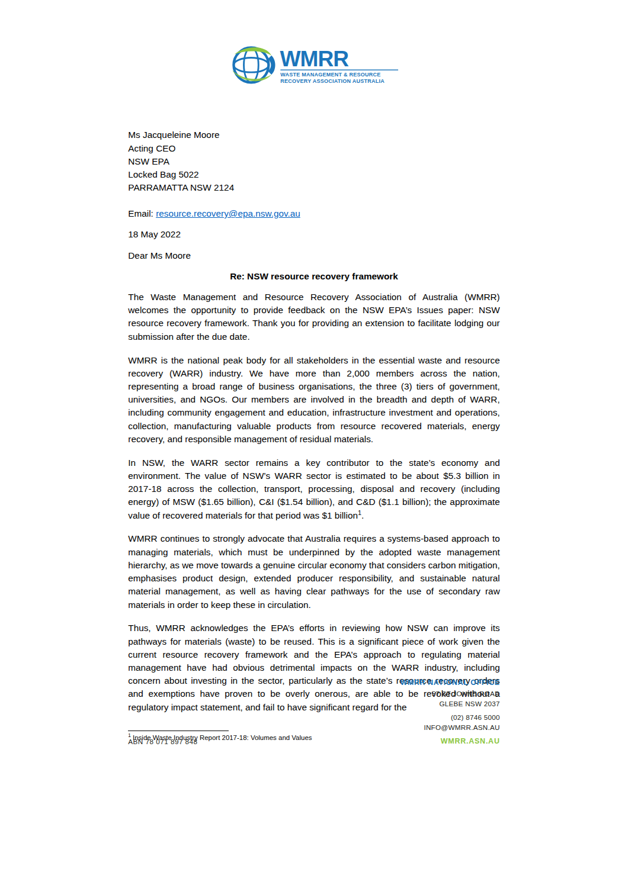WMRR WASTE MANAGEMENT & RESOURCE RECOVERY ASSOCIATION AUSTRALIA
Ms Jacqueleine Moore
Acting CEO
NSW EPA
Locked Bag 5022
PARRAMATTA NSW 2124
Email: resource.recovery@epa.nsw.gov.au
18 May 2022
Dear Ms Moore
Re: NSW resource recovery framework
The Waste Management and Resource Recovery Association of Australia (WMRR) welcomes the opportunity to provide feedback on the NSW EPA’s Issues paper: NSW resource recovery framework. Thank you for providing an extension to facilitate lodging our submission after the due date.
WMRR is the national peak body for all stakeholders in the essential waste and resource recovery (WARR) industry. We have more than 2,000 members across the nation, representing a broad range of business organisations, the three (3) tiers of government, universities, and NGOs. Our members are involved in the breadth and depth of WARR, including community engagement and education, infrastructure investment and operations, collection, manufacturing valuable products from resource recovered materials, energy recovery, and responsible management of residual materials.
In NSW, the WARR sector remains a key contributor to the state’s economy and environment. The value of NSW’s WARR sector is estimated to be about $5.3 billion in 2017-18 across the collection, transport, processing, disposal and recovery (including energy) of MSW ($1.65 billion), C&I ($1.54 billion), and C&D ($1.1 billion); the approximate value of recovered materials for that period was $1 billion1.
WMRR continues to strongly advocate that Australia requires a systems-based approach to managing materials, which must be underpinned by the adopted waste management hierarchy, as we move towards a genuine circular economy that considers carbon mitigation, emphasises product design, extended producer responsibility, and sustainable natural material management, as well as having clear pathways for the use of secondary raw materials in order to keep these in circulation.
Thus, WMRR acknowledges the EPA’s efforts in reviewing how NSW can improve its pathways for materials (waste) to be reused. This is a significant piece of work given the current resource recovery framework and the EPA’s approach to regulating material management have had obvious detrimental impacts on the WARR industry, including concern about investing in the sector, particularly as the state’s resource recovery orders and exemptions have proven to be overly onerous, are able to be revoked without a regulatory impact statement, and fail to have significant regard for the
1 Inside Waste Industry Report 2017-18: Volumes and Values
ABN 78 071 897 848
WMRR NATIONAL OFFICE
57 ST JOHNS ROAD
GLEBE NSW 2037
(02) 8746 5000
INFO@WMRR.ASN.AU
WMRR.ASN.AU